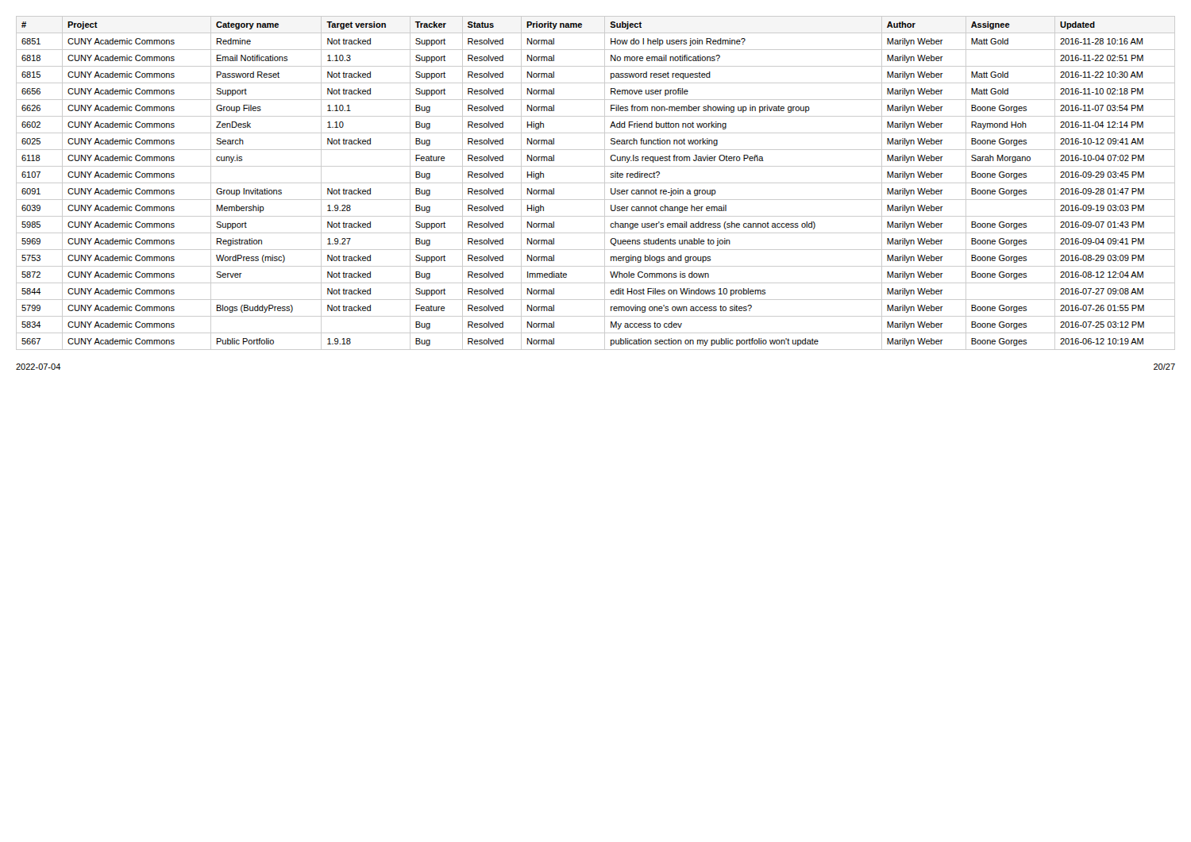| # | Project | Category name | Target version | Tracker | Status | Priority name | Subject | Author | Assignee | Updated |
| --- | --- | --- | --- | --- | --- | --- | --- | --- | --- | --- |
| 6851 | CUNY Academic Commons | Redmine | Not tracked | Support | Resolved | Normal | How do I help users join Redmine? | Marilyn Weber | Matt Gold | 2016-11-28 10:16 AM |
| 6818 | CUNY Academic Commons | Email Notifications | 1.10.3 | Support | Resolved | Normal | No more email notifications? | Marilyn Weber | | 2016-11-22 02:51 PM |
| 6815 | CUNY Academic Commons | Password Reset | Not tracked | Support | Resolved | Normal | password reset requested | Marilyn Weber | Matt Gold | 2016-11-22 10:30 AM |
| 6656 | CUNY Academic Commons | Support | Not tracked | Support | Resolved | Normal | Remove user profile | Marilyn Weber | Matt Gold | 2016-11-10 02:18 PM |
| 6626 | CUNY Academic Commons | Group Files | 1.10.1 | Bug | Resolved | Normal | Files from non-member showing up in private group | Marilyn Weber | Boone Gorges | 2016-11-07 03:54 PM |
| 6602 | CUNY Academic Commons | ZenDesk | 1.10 | Bug | Resolved | High | Add Friend button not working | Marilyn Weber | Raymond Hoh | 2016-11-04 12:14 PM |
| 6025 | CUNY Academic Commons | Search | Not tracked | Bug | Resolved | Normal | Search function not working | Marilyn Weber | Boone Gorges | 2016-10-12 09:41 AM |
| 6118 | CUNY Academic Commons | cuny.is | | Feature | Resolved | Normal | Cuny.Is request from Javier Otero Peña | Marilyn Weber | Sarah Morgano | 2016-10-04 07:02 PM |
| 6107 | CUNY Academic Commons | | | Bug | Resolved | High | site redirect? | Marilyn Weber | Boone Gorges | 2016-09-29 03:45 PM |
| 6091 | CUNY Academic Commons | Group Invitations | Not tracked | Bug | Resolved | Normal | User cannot re-join a group | Marilyn Weber | Boone Gorges | 2016-09-28 01:47 PM |
| 6039 | CUNY Academic Commons | Membership | 1.9.28 | Bug | Resolved | High | User cannot change her email | Marilyn Weber | | 2016-09-19 03:03 PM |
| 5985 | CUNY Academic Commons | Support | Not tracked | Support | Resolved | Normal | change user's email address (she cannot access old) | Marilyn Weber | Boone Gorges | 2016-09-07 01:43 PM |
| 5969 | CUNY Academic Commons | Registration | 1.9.27 | Bug | Resolved | Normal | Queens students unable to join | Marilyn Weber | Boone Gorges | 2016-09-04 09:41 PM |
| 5753 | CUNY Academic Commons | WordPress (misc) | Not tracked | Support | Resolved | Normal | merging blogs and groups | Marilyn Weber | Boone Gorges | 2016-08-29 03:09 PM |
| 5872 | CUNY Academic Commons | Server | Not tracked | Bug | Resolved | Immediate | Whole Commons is down | Marilyn Weber | Boone Gorges | 2016-08-12 12:04 AM |
| 5844 | CUNY Academic Commons | | Not tracked | Support | Resolved | Normal | edit Host Files on Windows 10 problems | Marilyn Weber | | 2016-07-27 09:08 AM |
| 5799 | CUNY Academic Commons | Blogs (BuddyPress) | Not tracked | Feature | Resolved | Normal | removing one's own access to sites? | Marilyn Weber | Boone Gorges | 2016-07-26 01:55 PM |
| 5834 | CUNY Academic Commons | | | Bug | Resolved | Normal | My access to cdev | Marilyn Weber | Boone Gorges | 2016-07-25 03:12 PM |
| 5667 | CUNY Academic Commons | Public Portfolio | 1.9.18 | Bug | Resolved | Normal | publication section on my public portfolio won't update | Marilyn Weber | Boone Gorges | 2016-06-12 10:19 AM |
2022-07-04 20/27